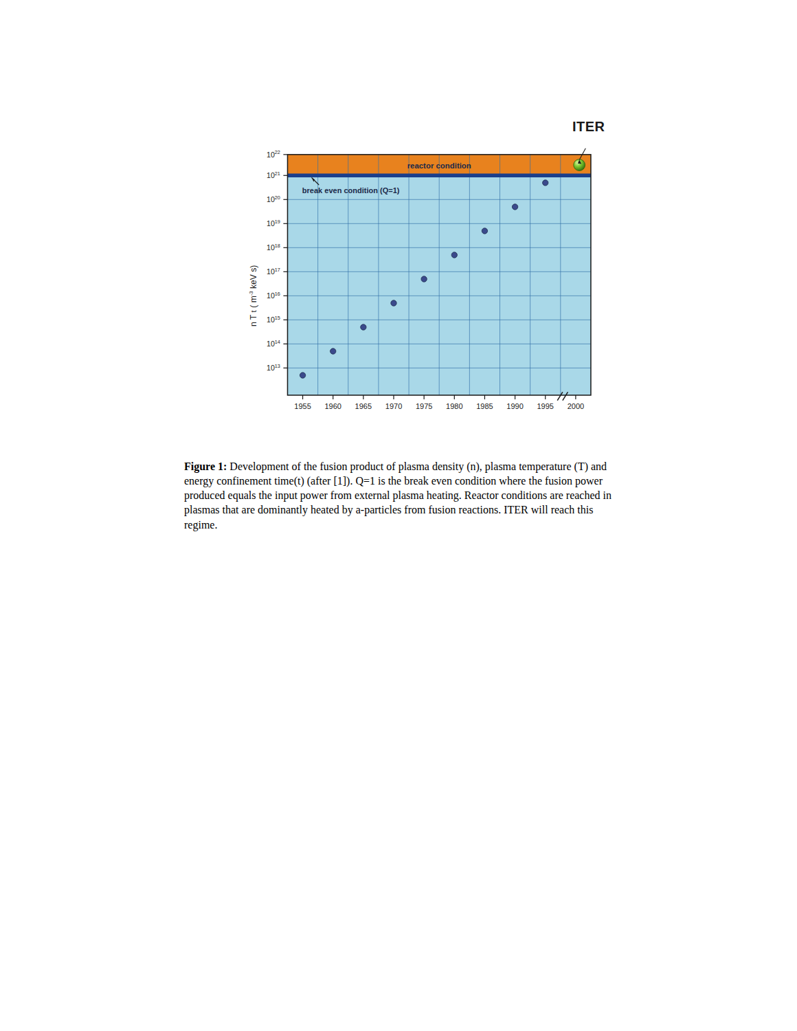ITER
reactor condition break even condition (Q=1) 1022 1021 1020 1019 1018 1017 1016 1015 1014 1013 n T t ( m-3 keV s) 1955 1960 1965 1970 1975 1980 1985 1990 1995 2000
Figure 1: Development of the fusion product of plasma density (n), plasma temperature (T) and energy confinement time(t) (after [1]). Q=1 is the break even condition where the fusion power produced equals the input power from external plasma heating. Reactor conditions are reached in plasmas that are dominantly heated by a-particles from fusion reactions. ITER will reach this regime.